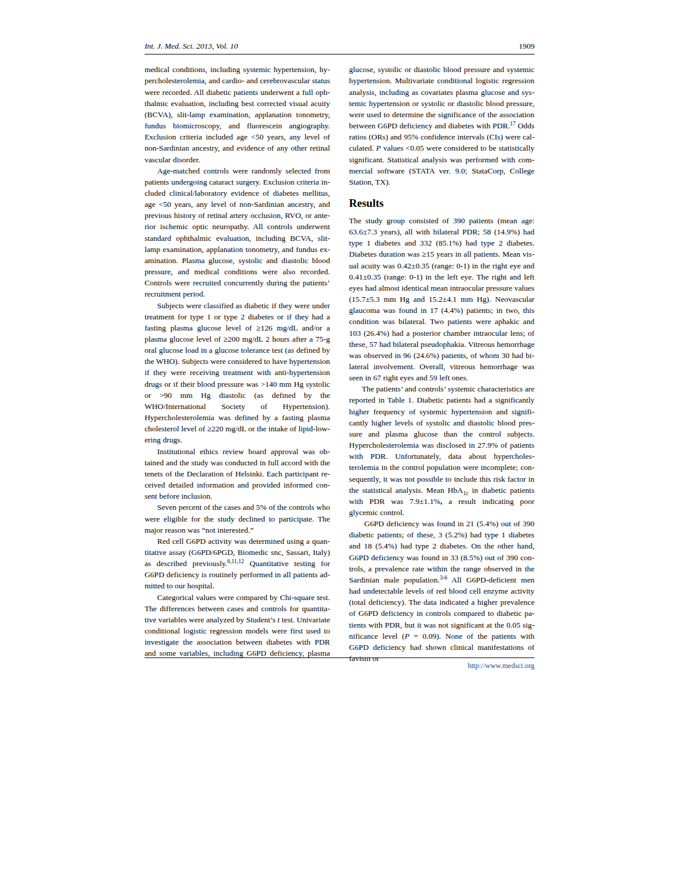Int. J. Med. Sci. 2013, Vol. 10 1909
medical conditions, including systemic hypertension, hypercholesterolemia, and cardio- and cerebrovascular status were recorded. All diabetic patients underwent a full ophthalmic evaluation, including best corrected visual acuity (BCVA), slit-lamp examination, applanation tonometry, fundus biomicroscopy, and fluorescein angiography. Exclusion criteria included age <50 years, any level of non-Sardinian ancestry, and evidence of any other retinal vascular disorder.
Age-matched controls were randomly selected from patients undergoing cataract surgery. Exclusion criteria included clinical/laboratory evidence of diabetes mellitus, age <50 years, any level of non-Sardinian ancestry, and previous history of retinal artery occlusion, RVO, or anterior ischemic optic neuropathy. All controls underwent standard ophthalmic evaluation, including BCVA, slit-lamp examination, applanation tonometry, and fundus examination. Plasma glucose, systolic and diastolic blood pressure, and medical conditions were also recorded. Controls were recruited concurrently during the patients’ recruitment period.
Subjects were classified as diabetic if they were under treatment for type 1 or type 2 diabetes or if they had a fasting plasma glucose level of ≥126 mg/dL and/or a plasma glucose level of ≥200 mg/dL 2 hours after a 75-g oral glucose load in a glucose tolerance test (as defined by the WHO). Subjects were considered to have hypertension if they were receiving treatment with anti-hypertension drugs or if their blood pressure was >140 mm Hg systolic or >90 mm Hg diastolic (as defined by the WHO/International Society of Hypertension). Hypercholesterolemia was defined by a fasting plasma cholesterol level of ≥220 mg/dL or the intake of lipid-lowering drugs.
Institutional ethics review board approval was obtained and the study was conducted in full accord with the tenets of the Declaration of Helsinki. Each participant received detailed information and provided informed consent before inclusion.
Seven percent of the cases and 5% of the controls who were eligible for the study declined to participate. The major reason was “not interested.”
Red cell G6PD activity was determined using a quantitative assay (G6PD/6PGD, Biomedic snc, Sassari, Italy) as described previously.6,11,12 Quantitative testing for G6PD deficiency is routinely performed in all patients admitted to our hospital.
Categorical values were compared by Chi-square test. The differences between cases and controls for quantitative variables were analyzed by Student’s t test. Univariate conditional logistic regression models were first used to investigate the association between diabetes with PDR and some variables, including G6PD deficiency, plasma glucose, systolic or diastolic blood pressure and systemic hypertension. Multivariate conditional logistic regression analysis, including as covariates plasma glucose and systemic hypertension or systolic or diastolic blood pressure, were used to determine the significance of the association between G6PD deficiency and diabetes with PDR.17 Odds ratios (ORs) and 95% confidence intervals (CIs) were calculated. P values <0.05 were considered to be statistically significant. Statistical analysis was performed with commercial software (STATA ver. 9.0; StataCorp, College Station, TX).
Results
The study group consisted of 390 patients (mean age: 63.6±7.3 years), all with bilateral PDR; 58 (14.9%) had type 1 diabetes and 332 (85.1%) had type 2 diabetes. Diabetes duration was ≥15 years in all patients. Mean visual acuity was 0.42±0.35 (range: 0-1) in the right eye and 0.41±0.35 (range: 0-1) in the left eye. The right and left eyes had almost identical mean intraocular pressure values (15.7±5.3 mm Hg and 15.2±4.1 mm Hg). Neovascular glaucoma was found in 17 (4.4%) patients; in two, this condition was bilateral. Two patients were aphakic and 103 (26.4%) had a posterior chamber intraocular lens; of these, 57 had bilateral pseudophakia. Vitreous hemorrhage was observed in 96 (24.6%) patients, of whom 30 had bilateral involvement. Overall, vitreous hemorrhage was seen in 67 right eyes and 59 left ones.
The patients’ and controls’ systemic characteristics are reported in Table 1. Diabetic patients had a significantly higher frequency of systemic hypertension and significantly higher levels of systolic and diastolic blood pressure and plasma glucose than the control subjects. Hypercholesterolemia was disclosed in 27.9% of patients with PDR. Unfortunately, data about hypercholesterolemia in the control population were incomplete; consequently, it was not possible to include this risk factor in the statistical analysis. Mean HbA1c in diabetic patients with PDR was 7.9±1.1%, a result indicating poor glycemic control.
G6PD deficiency was found in 21 (5.4%) out of 390 diabetic patients; of these, 3 (5.2%) had type 1 diabetes and 18 (5.4%) had type 2 diabetes. On the other hand, G6PD deficiency was found in 33 (8.5%) out of 390 controls, a prevalence rate within the range observed in the Sardinian male population.3-6 All G6PD-deficient men had undetectable levels of red blood cell enzyme activity (total deficiency). The data indicated a higher prevalence of G6PD deficiency in controls compared to diabetic patients with PDR, but it was not significant at the 0.05 significance level (P = 0.09). None of the patients with G6PD deficiency had shown clinical manifestations of favism or
http://www.medsci.org